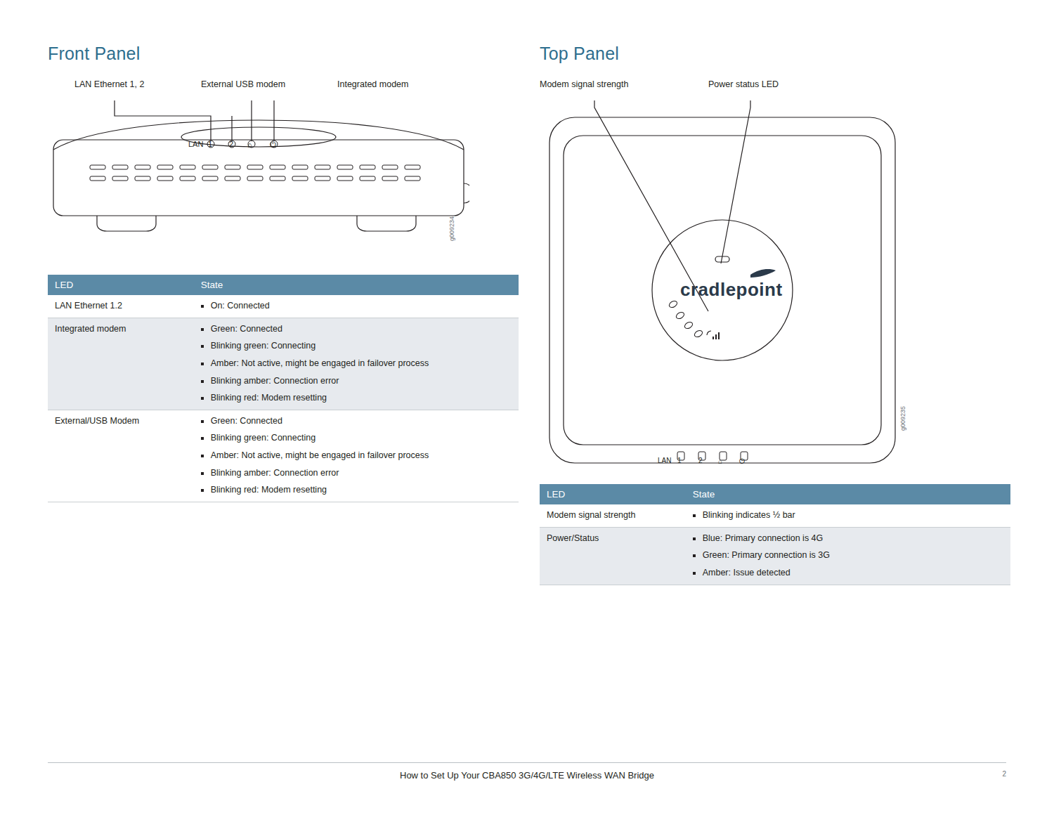Front Panel
LAN Ethernet 1, 2 External USB modem Integrated modem
LAN 1 2 ⌂ ⏻ g009234
| LED | State |
| --- | --- |
| LAN Ethernet 1.2 | On: Connected |
| Integrated modem | Green: Connected Blinking green: Connecting Amber: Not active, might be engaged in failover process Blinking amber: Connection error Blinking red: Modem resetting |
| External/USB Modem | Green: Connected Blinking green: Connecting Amber: Not active, might be engaged in failover process Blinking amber: Connection error Blinking red: Modem resetting |
Top Panel
Modem signal strength Power status LED
cradlepoint LAN 1 2 ⌂ ⏻ g009235
| LED | State |
| --- | --- |
| Modem signal strength | Blinking indicates ½ bar |
| Power/Status | Blue: Primary connection is 4G Green: Primary connection is 3G Amber: Issue detected |
How to Set Up Your CBA850 3G/4G/LTE Wireless WAN Bridge
2